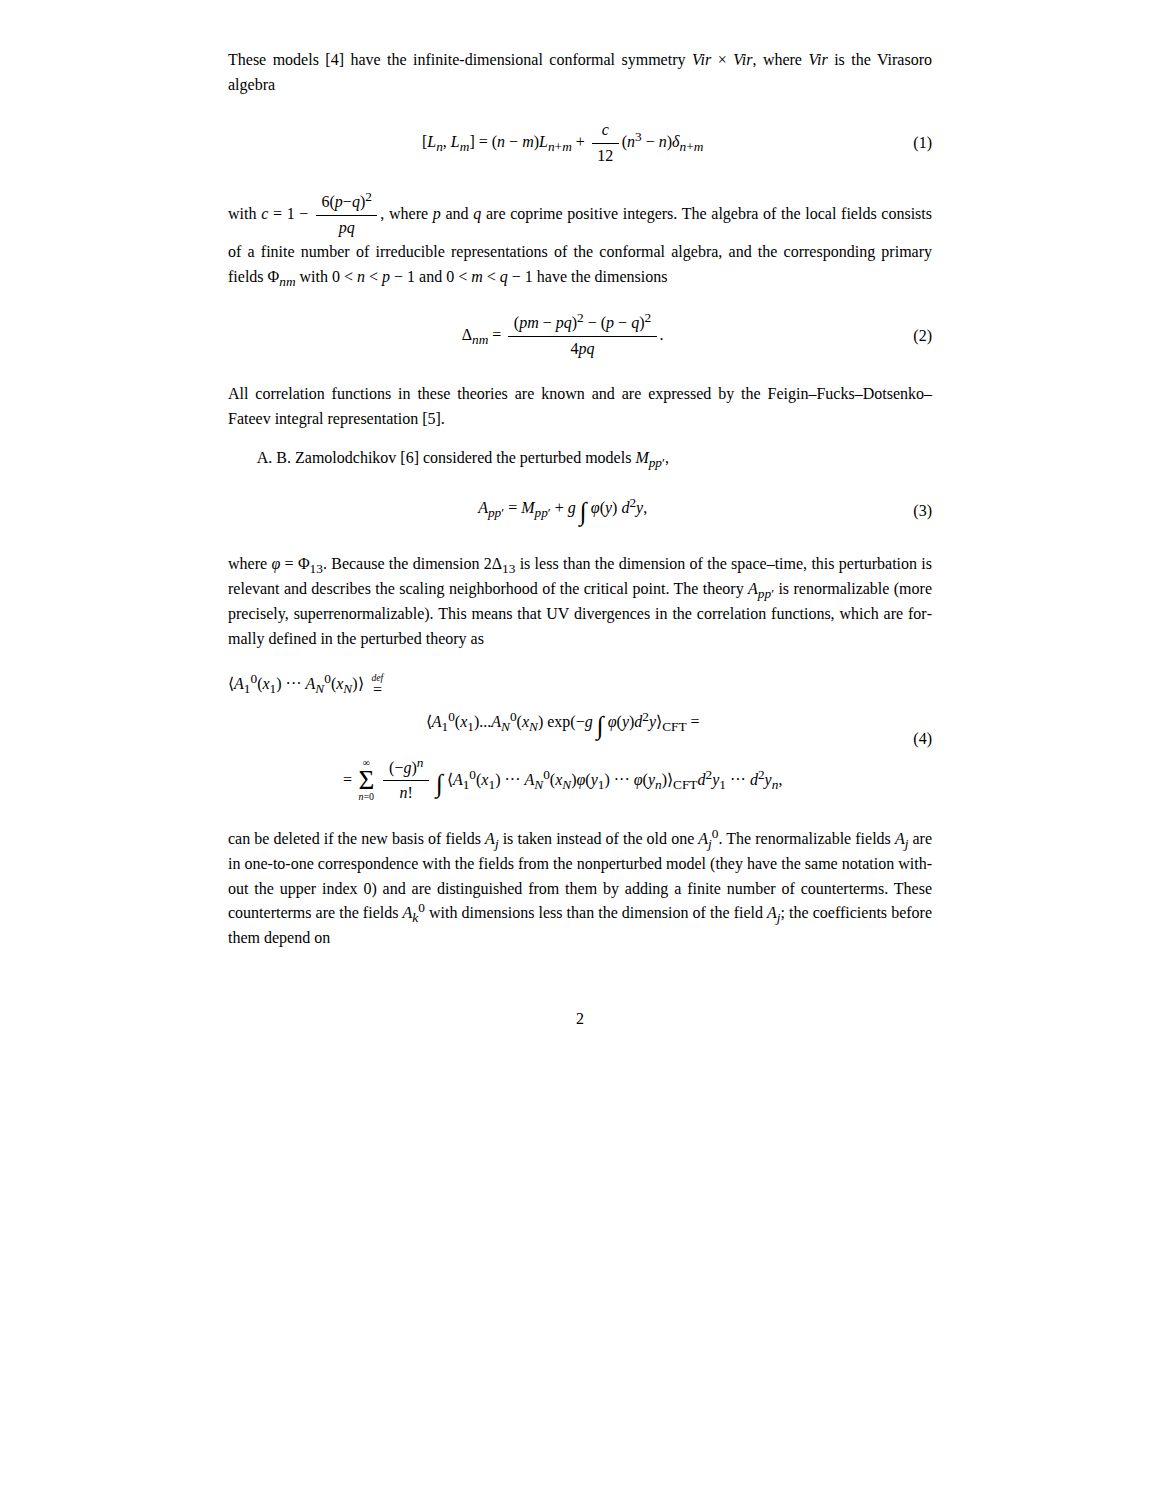These models [4] have the infinite-dimensional conformal symmetry Vir × Vir, where Vir is the Virasoro algebra
[Ln, Lm] = (n − m)Ln+m + c 12(n3 − n)δn+m
(1)
with c = 1 − 6(p−q)2 pq, where p and q are coprime positive integers. The algebra of the local fields consists of a finite number of irreducible representations of the conformal algebra, and the corresponding primary fields Φnm with 0 < n < p − 1 and 0 < m < q − 1 have the dimensions
Δnm = (pm − pq)2 − (p − q)24pq.
(2)
All correlation functions in these theories are known and are expressed by the Feigin–Fucks–Dotsenko–Fateev integral representation [5].
A. B. Zamolodchikov [6] considered the perturbed models Mpp′,
App′ = Mpp′ + g ∫ φ(y) d2y,
(3)
where φ = Φ13. Because the dimension 2Δ13 is less than the dimension of the space–time, this perturbation is relevant and describes the scaling neighborhood of the critical point. The theory App′ is renormalizable (more precisely, superrenormalizable). This means that UV divergences in the correlation functions, which are formally defined in the perturbed theory as
⟨A10(x1) ··· AN0(xN)⟩ def=
⟨A10(x1)...AN0(xN) exp(−g ∫ φ(y)d2y⟩CFT =
= ∞Σn=0 (−g)n n! ∫ ⟨A10(x1) ··· AN0(xN)φ(y1) ··· φ(yn)⟩CFTd2y1 ··· d2yn,
(4)
can be deleted if the new basis of fields Aj is taken instead of the old one Aj0. The renormalizable fields Aj are in one-to-one correspondence with the fields from the nonperturbed model (they have the same notation without the upper index 0) and are distinguished from them by adding a finite number of counterterms. These counterterms are the fields Ak0 with dimensions less than the dimension of the field Aj; the coefficients before them depend on
2